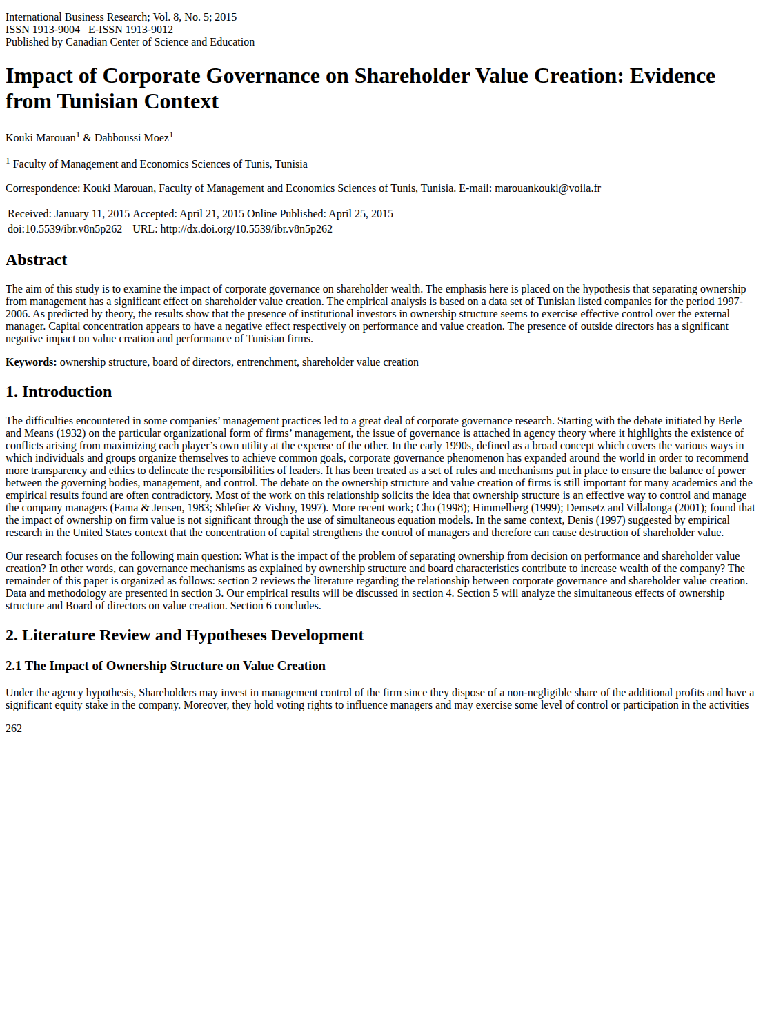International Business Research; Vol. 8, No. 5; 2015
ISSN 1913-9004 E-ISSN 1913-9012
Published by Canadian Center of Science and Education
Impact of Corporate Governance on Shareholder Value Creation: Evidence from Tunisian Context
Kouki Marouan1 & Dabboussi Moez1
1 Faculty of Management and Economics Sciences of Tunis, Tunisia
Correspondence: Kouki Marouan, Faculty of Management and Economics Sciences of Tunis, Tunisia. E-mail: marouankouki@voila.fr
| Received: January 11, 2015 | Accepted: April 21, 2015 | Online Published: April 25, 2015 |
| doi:10.5539/ibr.v8n5p262 | URL: http://dx.doi.org/10.5539/ibr.v8n5p262 |
Abstract
The aim of this study is to examine the impact of corporate governance on shareholder wealth. The emphasis here is placed on the hypothesis that separating ownership from management has a significant effect on shareholder value creation. The empirical analysis is based on a data set of Tunisian listed companies for the period 1997-2006. As predicted by theory, the results show that the presence of institutional investors in ownership structure seems to exercise effective control over the external manager. Capital concentration appears to have a negative effect respectively on performance and value creation. The presence of outside directors has a significant negative impact on value creation and performance of Tunisian firms.
Keywords: ownership structure, board of directors, entrenchment, shareholder value creation
1. Introduction
The difficulties encountered in some companies’ management practices led to a great deal of corporate governance research. Starting with the debate initiated by Berle and Means (1932) on the particular organizational form of firms’ management, the issue of governance is attached in agency theory where it highlights the existence of conflicts arising from maximizing each player’s own utility at the expense of the other. In the early 1990s, defined as a broad concept which covers the various ways in which individuals and groups organize themselves to achieve common goals, corporate governance phenomenon has expanded around the world in order to recommend more transparency and ethics to delineate the responsibilities of leaders. It has been treated as a set of rules and mechanisms put in place to ensure the balance of power between the governing bodies, management, and control. The debate on the ownership structure and value creation of firms is still important for many academics and the empirical results found are often contradictory. Most of the work on this relationship solicits the idea that ownership structure is an effective way to control and manage the company managers (Fama & Jensen, 1983; Shlefier & Vishny, 1997). More recent work; Cho (1998); Himmelberg (1999); Demsetz and Villalonga (2001); found that the impact of ownership on firm value is not significant through the use of simultaneous equation models. In the same context, Denis (1997) suggested by empirical research in the United States context that the concentration of capital strengthens the control of managers and therefore can cause destruction of shareholder value.
Our research focuses on the following main question: What is the impact of the problem of separating ownership from decision on performance and shareholder value creation? In other words, can governance mechanisms as explained by ownership structure and board characteristics contribute to increase wealth of the company? The remainder of this paper is organized as follows: section 2 reviews the literature regarding the relationship between corporate governance and shareholder value creation. Data and methodology are presented in section 3. Our empirical results will be discussed in section 4. Section 5 will analyze the simultaneous effects of ownership structure and Board of directors on value creation. Section 6 concludes.
2. Literature Review and Hypotheses Development
2.1 The Impact of Ownership Structure on Value Creation
Under the agency hypothesis, Shareholders may invest in management control of the firm since they dispose of a non-negligible share of the additional profits and have a significant equity stake in the company. Moreover, they hold voting rights to influence managers and may exercise some level of control or participation in the activities
262